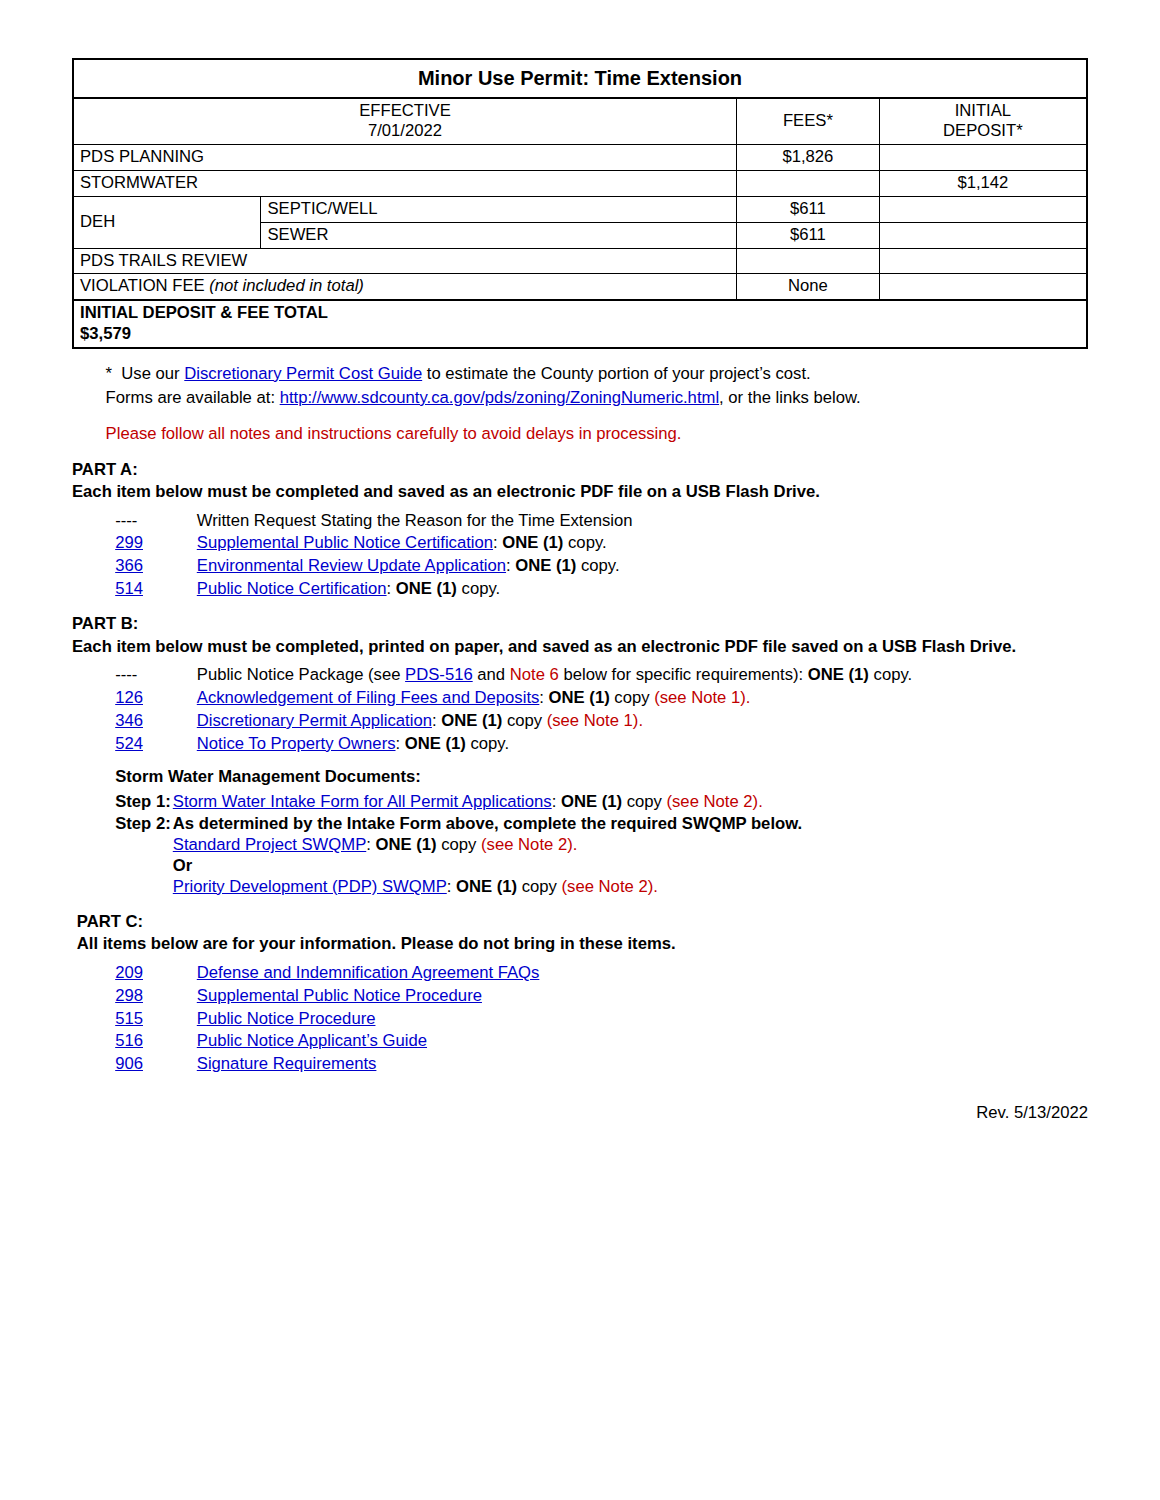| Minor Use Permit: Time Extension |
| EFFECTIVE 7/01/2022 | FEES* | INITIAL DEPOSIT* |
| PDS PLANNING | $1,826 | |
| STORMWATER | | $1,142 |
| DEH | SEPTIC/WELL | $611 | |
| SEWER | $611 | |
| PDS TRAILS REVIEW | | |
| VIOLATION FEE (not included in total) | None | |
| INITIAL DEPOSIT & FEE TOTAL $3,579 |
* Use our Discretionary Permit Cost Guide to estimate the County portion of your project’s cost.
Forms are available at: http://www.sdcounty.ca.gov/pds/zoning/ZoningNumeric.html, or the links below.
Please follow all notes and instructions carefully to avoid delays in processing.
PART A:
Each item below must be completed and saved as an electronic PDF file on a USB Flash Drive.
| ---- | Written Request Stating the Reason for the Time Extension |
| 299 | Supplemental Public Notice Certification : ONE (1) copy. |
| 366 | Environmental Review Update Application : ONE (1) copy. |
| 514 | Public Notice Certification : ONE (1) copy. |
PART B:
Each item below must be completed, printed on paper, and saved as an electronic PDF file saved on a USB Flash Drive.
| ---- | Public Notice Package (see PDS-516 and Note 6 below for specific requirements): ONE (1) copy. |
| 126 | Acknowledgement of Filing Fees and Deposits : ONE (1) copy (see Note 1). |
| 346 | Discretionary Permit Application : ONE (1) copy (see Note 1). |
| 524 | Notice To Property Owners : ONE (1) copy. |
Storm Water Management Documents:
| Step 1: | Storm Water Intake Form for All Permit Applications : ONE (1) copy (see Note 2). |
| Step 2: | As determined by the Intake Form above, complete the required SWQMP below. Standard Project SWQMP : ONE (1) copy (see Note 2). Or Priority Development (PDP) SWQMP : ONE (1) copy (see Note 2). |
PART C:
All items below are for your information. Please do not bring in these items.
| 209 | Defense and Indemnification Agreement FAQs |
| 298 | Supplemental Public Notice Procedure |
| 515 | Public Notice Procedure |
| 516 | Public Notice Applicant’s Guide |
| 906 | Signature Requirements |
Rev. 5/13/2022